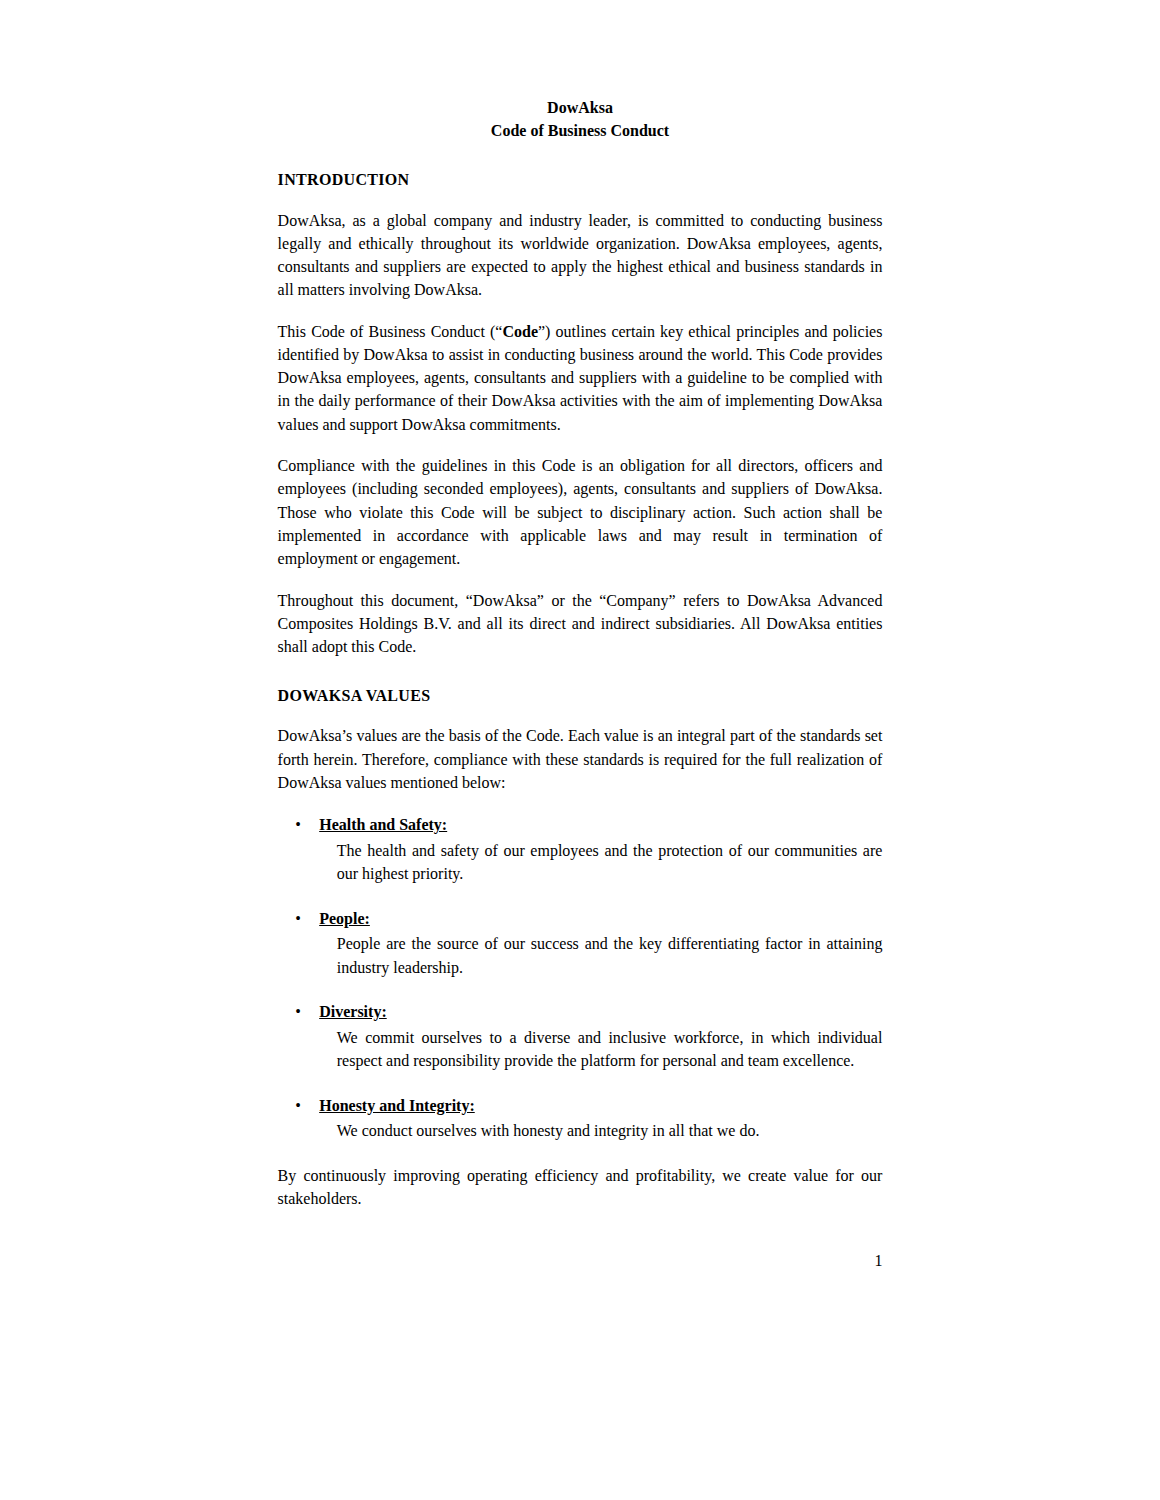DowAksa Code of Business Conduct
Introduction
DowAksa, as a global company and industry leader, is committed to conducting business legally and ethically throughout its worldwide organization. DowAksa employees, agents, consultants and suppliers are expected to apply the highest ethical and business standards in all matters involving DowAksa.
This Code of Business Conduct (“Code”) outlines certain key ethical principles and policies identified by DowAksa to assist in conducting business around the world. This Code provides DowAksa employees, agents, consultants and suppliers with a guideline to be complied with in the daily performance of their DowAksa activities with the aim of implementing DowAksa values and support DowAksa commitments.
Compliance with the guidelines in this Code is an obligation for all directors, officers and employees (including seconded employees), agents, consultants and suppliers of DowAksa. Those who violate this Code will be subject to disciplinary action. Such action shall be implemented in accordance with applicable laws and may result in termination of employment or engagement.
Throughout this document, “DowAksa” or the “Company” refers to DowAksa Advanced Composites Holdings B.V. and all its direct and indirect subsidiaries. All DowAksa entities shall adopt this Code.
DowAksa Values
DowAksa’s values are the basis of the Code. Each value is an integral part of the standards set forth herein. Therefore, compliance with these standards is required for the full realization of DowAksa values mentioned below:
Health and Safety: The health and safety of our employees and the protection of our communities are our highest priority.
People: People are the source of our success and the key differentiating factor in attaining industry leadership.
Diversity: We commit ourselves to a diverse and inclusive workforce, in which individual respect and responsibility provide the platform for personal and team excellence.
Honesty and Integrity: We conduct ourselves with honesty and integrity in all that we do.
By continuously improving operating efficiency and profitability, we create value for our stakeholders.
1